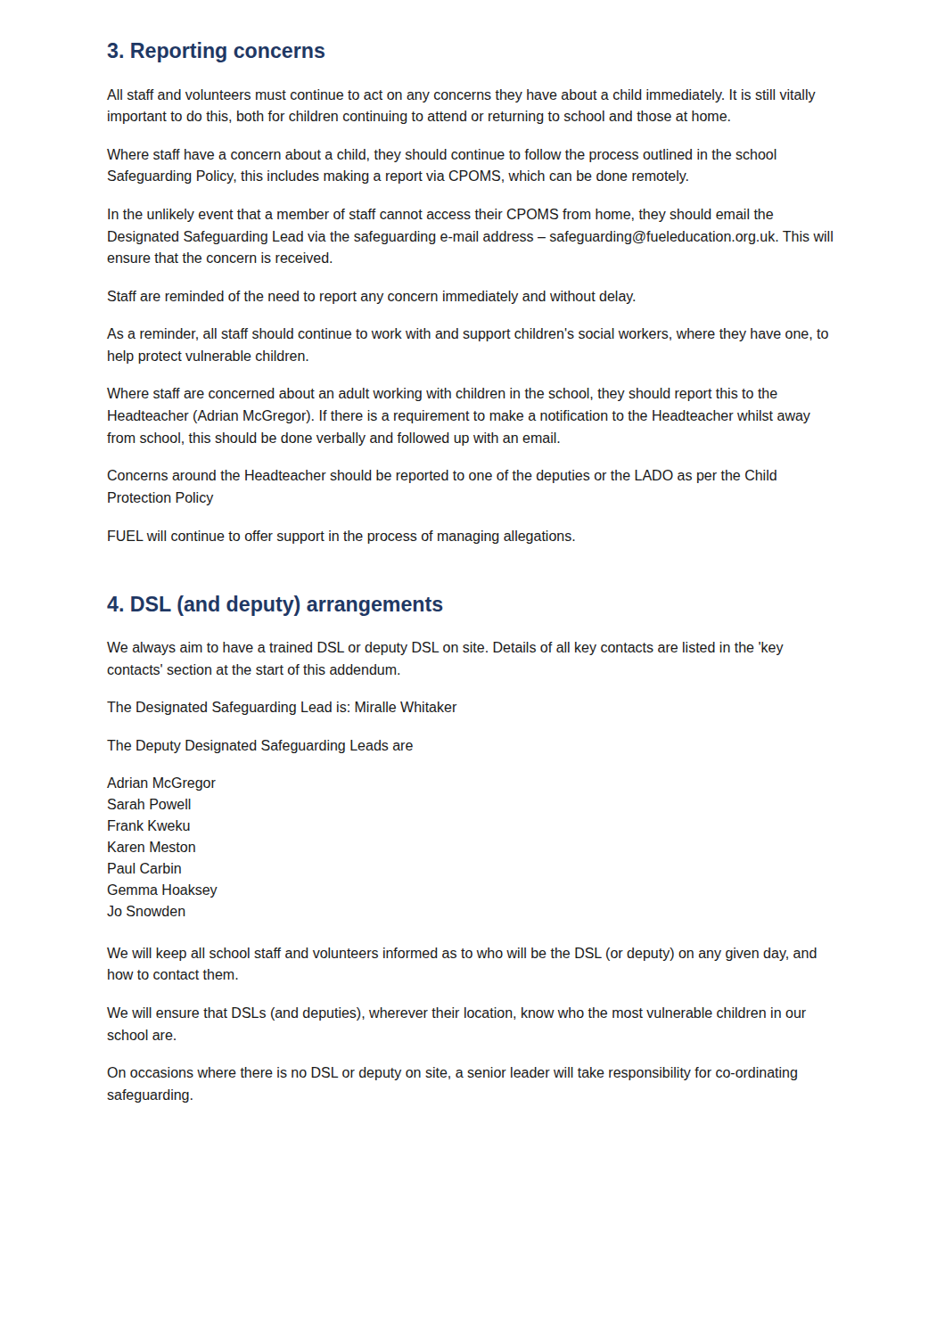3. Reporting concerns
All staff and volunteers must continue to act on any concerns they have about a child immediately. It is still vitally important to do this, both for children continuing to attend or returning to school and those at home.
Where staff have a concern about a child, they should continue to follow the process outlined in the school Safeguarding Policy, this includes making a report via CPOMS, which can be done remotely.
In the unlikely event that a member of staff cannot access their CPOMS from home, they should email the Designated Safeguarding Lead via the safeguarding e-mail address – safeguarding@fueleducation.org.uk. This will ensure that the concern is received.
Staff are reminded of the need to report any concern immediately and without delay.
As a reminder, all staff should continue to work with and support children's social workers, where they have one, to help protect vulnerable children.
Where staff are concerned about an adult working with children in the school, they should report this to the Headteacher (Adrian McGregor). If there is a requirement to make a notification to the Headteacher whilst away from school, this should be done verbally and followed up with an email.
Concerns around the Headteacher should be reported to one of the deputies or the LADO as per the Child Protection Policy
FUEL will continue to offer support in the process of managing allegations.
4. DSL (and deputy) arrangements
We always aim to have a trained DSL or deputy DSL on site. Details of all key contacts are listed in the 'key contacts' section at the start of this addendum.
The Designated Safeguarding Lead is: Miralle Whitaker
The Deputy Designated Safeguarding Leads are
Adrian McGregor Sarah Powell Frank Kweku Karen Meston Paul Carbin Gemma Hoaksey Jo Snowden
We will keep all school staff and volunteers informed as to who will be the DSL (or deputy) on any given day, and how to contact them.
We will ensure that DSLs (and deputies), wherever their location, know who the most vulnerable children in our school are.
On occasions where there is no DSL or deputy on site, a senior leader will take responsibility for co-ordinating safeguarding.